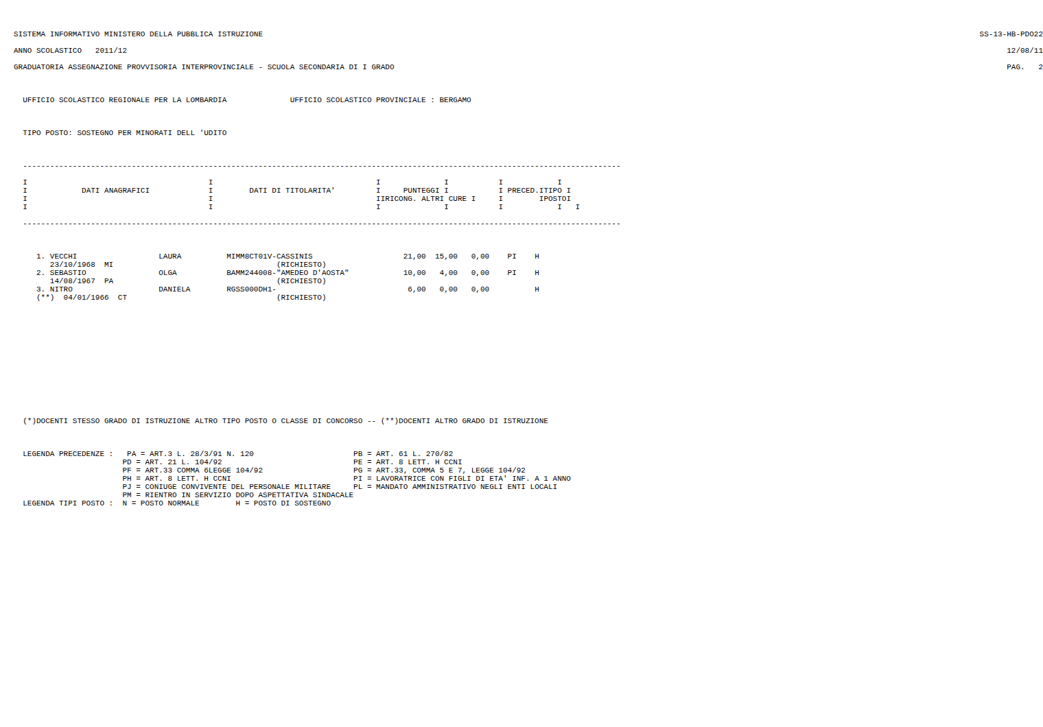SISTEMA INFORMATIVO MINISTERO DELLA PUBBLICA ISTRUZIONE SS-13-HB-PDO22
ANNO SCOLASTICO 2011/1212/08/11
GRADUATORIA ASSEGNAZIONE PROVVISORIA INTERPROVINCIALE - SCUOLA SECONDARIA DI I GRADO PAG. 2
UFFICIO SCOLASTICO REGIONALE PER LA LOMBARDIA UFFICIO SCOLASTICO PROVINCIALE : BERGAMO
TIPO POSTO: SOSTEGNO PER MINORATI DELL 'UDITO
------------------------------------------------------------------------------------------------------------------------------------
| I | | I | | I | | I | | I | I |
| I | DATI ANAGRAFICI | I | DATI DI TITOLARITA' | I | PUNTEGGI | I | | I PRECED. | ITIPO I |
| I | | I | | I | IRICONG. ALTRI | CURE | I | I | IPOSTOI |
| I | | I | | I | | I | | I | I I |
------------------------------------------------------------------------------------------------------------------------------------
| 1. VECCHI LAURA | MIMM8CT01V-CASSINIS | 21,00 15,00 0,00 PI H |
| 23/10/1968 MI | (RICHIESTO) | |
| 2. SEBASTIO OLGA | BAMM244008-"AMEDEO D'AOSTA" | 10,00 4,00 0,00 PI H |
| 14/08/1967 PA | (RICHIESTO) | |
| 3. NITRO DANIELA | RGSS000DH1- | 6,00 0,00 0,00 H |
| (**) 04/01/1966 CT | (RICHIESTO) | |
(*)DOCENTI STESSO GRADO DI ISTRUZIONE ALTRO TIPO POSTO O CLASSE DI CONCORSO -- (**)DOCENTI ALTRO GRADO DI ISTRUZIONE
| LEGENDA PRECEDENZE : PA = ART.3 L. 28/3/91 N. 120 | PB = ART. 61 L. 270/82 |
| PD = ART. 21 L. 104/92 | PE = ART. 8 LETT. H CCNI |
| PF = ART.33 COMMA 6LEGGE 104/92 | PG = ART.33, COMMA 5 E 7, LEGGE 104/92 |
| PH = ART. 8 LETT. H CCNI | PI = LAVORATRICE CON FIGLI DI ETA' INF. A 1 ANNO |
| PJ = CONIUGE CONVIVENTE DEL PERSONALE MILITARE | PL = MANDATO AMMINISTRATIVO NEGLI ENTI LOCALI |
| PM = RIENTRO IN SERVIZIO DOPO ASPETTATIVA SINDACALE | |
| LEGENDA TIPI POSTO : N = POSTO NORMALE H = POSTO DI SOSTEGNO | |